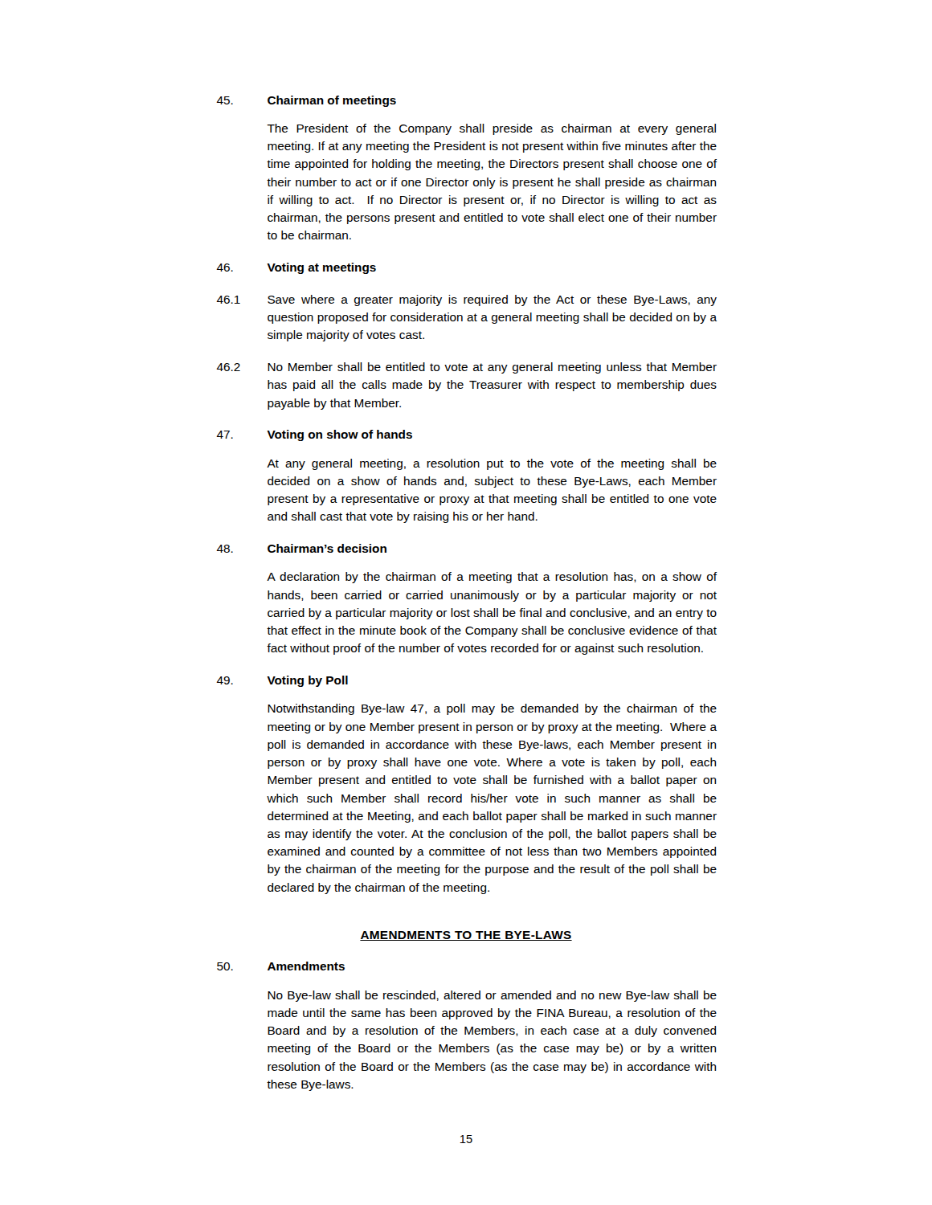45.
Chairman of meetings
The President of the Company shall preside as chairman at every general meeting. If at any meeting the President is not present within five minutes after the time appointed for holding the meeting, the Directors present shall choose one of their number to act or if one Director only is present he shall preside as chairman if willing to act. If no Director is present or, if no Director is willing to act as chairman, the persons present and entitled to vote shall elect one of their number to be chairman.
46.
Voting at meetings
46.1
Save where a greater majority is required by the Act or these Bye-Laws, any question proposed for consideration at a general meeting shall be decided on by a simple majority of votes cast.
46.2
No Member shall be entitled to vote at any general meeting unless that Member has paid all the calls made by the Treasurer with respect to membership dues payable by that Member.
47.
Voting on show of hands
At any general meeting, a resolution put to the vote of the meeting shall be decided on a show of hands and, subject to these Bye-Laws, each Member present by a representative or proxy at that meeting shall be entitled to one vote and shall cast that vote by raising his or her hand.
48.
Chairman’s decision
A declaration by the chairman of a meeting that a resolution has, on a show of hands, been carried or carried unanimously or by a particular majority or not carried by a particular majority or lost shall be final and conclusive, and an entry to that effect in the minute book of the Company shall be conclusive evidence of that fact without proof of the number of votes recorded for or against such resolution.
49.
Voting by Poll
Notwithstanding Bye-law 47, a poll may be demanded by the chairman of the meeting or by one Member present in person or by proxy at the meeting. Where a poll is demanded in accordance with these Bye-laws, each Member present in person or by proxy shall have one vote. Where a vote is taken by poll, each Member present and entitled to vote shall be furnished with a ballot paper on which such Member shall record his/her vote in such manner as shall be determined at the Meeting, and each ballot paper shall be marked in such manner as may identify the voter. At the conclusion of the poll, the ballot papers shall be examined and counted by a committee of not less than two Members appointed by the chairman of the meeting for the purpose and the result of the poll shall be declared by the chairman of the meeting.
AMENDMENTS TO THE BYE-LAWS
50.
Amendments
No Bye-law shall be rescinded, altered or amended and no new Bye-law shall be made until the same has been approved by the FINA Bureau, a resolution of the Board and by a resolution of the Members, in each case at a duly convened meeting of the Board or the Members (as the case may be) or by a written resolution of the Board or the Members (as the case may be) in accordance with these Bye-laws.
15